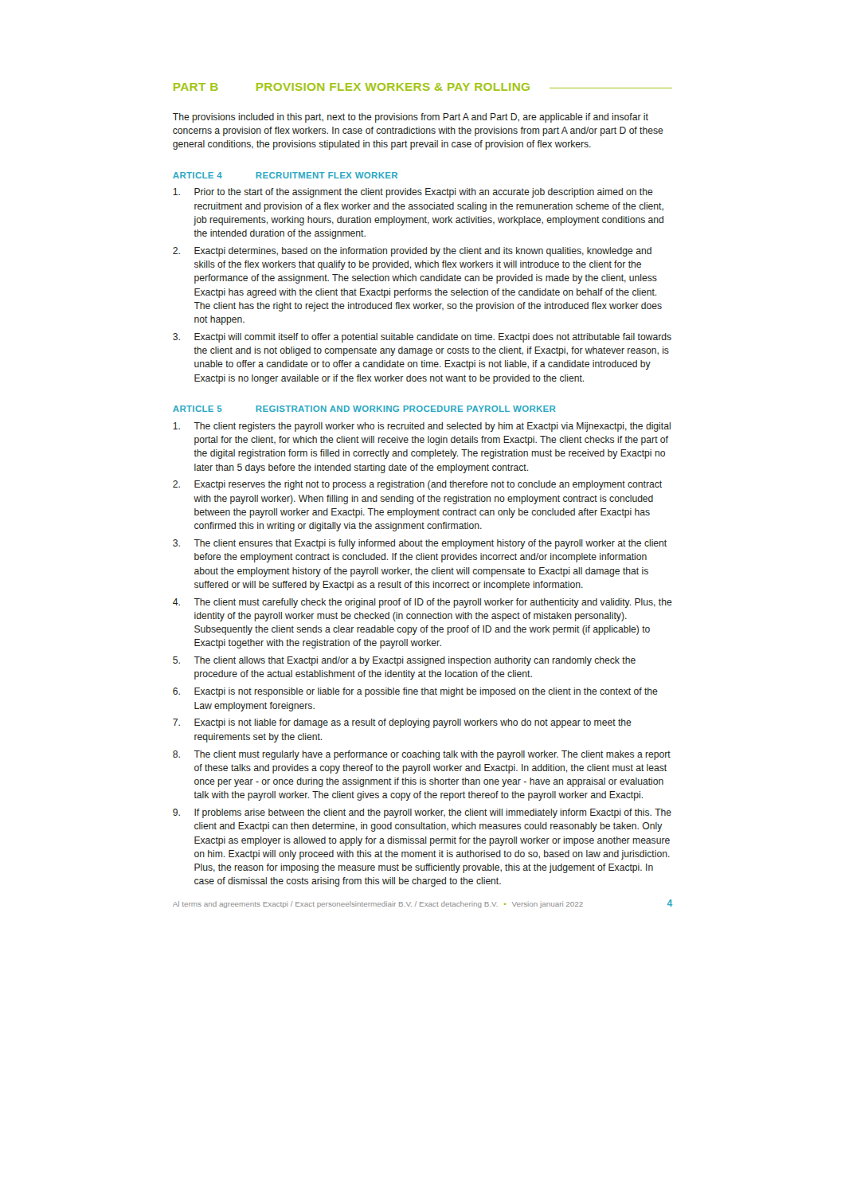PART B PROVISION FLEX WORKERS & PAY ROLLING
The provisions included in this part, next to the provisions from Part A and Part D, are applicable if and insofar it concerns a provision of flex workers. In case of contradictions with the provisions from part A and/or part D of these general conditions, the provisions stipulated in this part prevail in case of provision of flex workers.
ARTICLE 4 RECRUITMENT FLEX WORKER
Prior to the start of the assignment the client provides Exactpi with an accurate job description aimed on the recruitment and provision of a flex worker and the associated scaling in the remuneration scheme of the client, job requirements, working hours, duration employment, work activities, workplace, employment conditions and the intended duration of the assignment.
Exactpi determines, based on the information provided by the client and its known qualities, knowledge and skills of the flex workers that qualify to be provided, which flex workers it will introduce to the client for the performance of the assignment. The selection which candidate can be provided is made by the client, unless Exactpi has agreed with the client that Exactpi performs the selection of the candidate on behalf of the client. The client has the right to reject the introduced flex worker, so the provision of the introduced flex worker does not happen.
Exactpi will commit itself to offer a potential suitable candidate on time. Exactpi does not attributable fail towards the client and is not obliged to compensate any damage or costs to the client, if Exactpi, for whatever reason, is unable to offer a candidate or to offer a candidate on time. Exactpi is not liable, if a candidate introduced by Exactpi is no longer available or if the flex worker does not want to be provided to the client.
ARTICLE 5 REGISTRATION AND WORKING PROCEDURE PAYROLL WORKER
The client registers the payroll worker who is recruited and selected by him at Exactpi via Mijnexactpi, the digital portal for the client, for which the client will receive the login details from Exactpi. The client checks if the part of the digital registration form is filled in correctly and completely. The registration must be received by Exactpi no later than 5 days before the intended starting date of the employment contract.
Exactpi reserves the right not to process a registration (and therefore not to conclude an employment contract with the payroll worker). When filling in and sending of the registration no employment contract is concluded between the payroll worker and Exactpi. The employment contract can only be concluded after Exactpi has confirmed this in writing or digitally via the assignment confirmation.
The client ensures that Exactpi is fully informed about the employment history of the payroll worker at the client before the employment contract is concluded. If the client provides incorrect and/or incomplete information about the employment history of the payroll worker, the client will compensate to Exactpi all damage that is suffered or will be suffered by Exactpi as a result of this incorrect or incomplete information.
The client must carefully check the original proof of ID of the payroll worker for authenticity and validity. Plus, the identity of the payroll worker must be checked (in connection with the aspect of mistaken personality). Subsequently the client sends a clear readable copy of the proof of ID and the work permit (if applicable) to Exactpi together with the registration of the payroll worker.
The client allows that Exactpi and/or a by Exactpi assigned inspection authority can randomly check the procedure of the actual establishment of the identity at the location of the client.
Exactpi is not responsible or liable for a possible fine that might be imposed on the client in the context of the Law employment foreigners.
Exactpi is not liable for damage as a result of deploying payroll workers who do not appear to meet the requirements set by the client.
The client must regularly have a performance or coaching talk with the payroll worker. The client makes a report of these talks and provides a copy thereof to the payroll worker and Exactpi. In addition, the client must at least once per year - or once during the assignment if this is shorter than one year - have an appraisal or evaluation talk with the payroll worker. The client gives a copy of the report thereof to the payroll worker and Exactpi.
If problems arise between the client and the payroll worker, the client will immediately inform Exactpi of this. The client and Exactpi can then determine, in good consultation, which measures could reasonably be taken. Only Exactpi as employer is allowed to apply for a dismissal permit for the payroll worker or impose another measure on him. Exactpi will only proceed with this at the moment it is authorised to do so, based on law and jurisdiction. Plus, the reason for imposing the measure must be sufficiently provable, this at the judgement of Exactpi. In case of dismissal the costs arising from this will be charged to the client.
Al terms and agreements Exactpi / Exact personeelsintermediair B.V. / Exact detachering B.V. • Version januari 2022 4